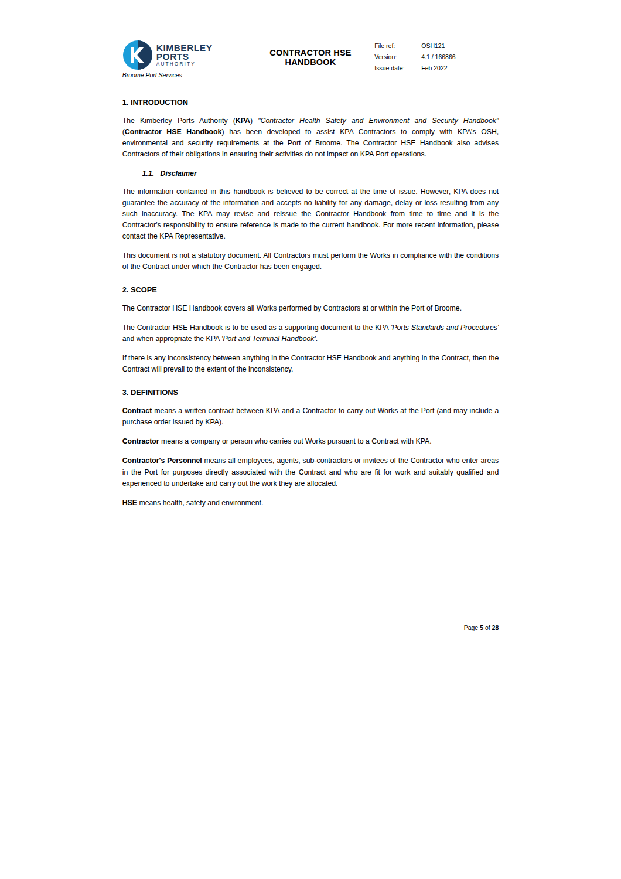KIMBERLEY PORTS AUTHORITY
Broome Port Services
CONTRACTOR HSE HANDBOOK
File ref: OSH121
Version: 4.1 / 166866
Issue date: Feb 2022
1. INTRODUCTION
The Kimberley Ports Authority (KPA) "Contractor Health Safety and Environment and Security Handbook" (Contractor HSE Handbook) has been developed to assist KPA Contractors to comply with KPA’s OSH, environmental and security requirements at the Port of Broome. The Contractor HSE Handbook also advises Contractors of their obligations in ensuring their activities do not impact on KPA Port operations.
1.1. Disclaimer
The information contained in this handbook is believed to be correct at the time of issue. However, KPA does not guarantee the accuracy of the information and accepts no liability for any damage, delay or loss resulting from any such inaccuracy. The KPA may revise and reissue the Contractor Handbook from time to time and it is the Contractor's responsibility to ensure reference is made to the current handbook. For more recent information, please contact the KPA Representative.
This document is not a statutory document. All Contractors must perform the Works in compliance with the conditions of the Contract under which the Contractor has been engaged.
2. SCOPE
The Contractor HSE Handbook covers all Works performed by Contractors at or within the Port of Broome.
The Contractor HSE Handbook is to be used as a supporting document to the KPA 'Ports Standards and Procedures' and when appropriate the KPA 'Port and Terminal Handbook'.
If there is any inconsistency between anything in the Contractor HSE Handbook and anything in the Contract, then the Contract will prevail to the extent of the inconsistency.
3. DEFINITIONS
Contract means a written contract between KPA and a Contractor to carry out Works at the Port (and may include a purchase order issued by KPA).
Contractor means a company or person who carries out Works pursuant to a Contract with KPA.
Contractor's Personnel means all employees, agents, sub-contractors or invitees of the Contractor who enter areas in the Port for purposes directly associated with the Contract and who are fit for work and suitably qualified and experienced to undertake and carry out the work they are allocated.
HSE means health, safety and environment.
Page 5 of 28